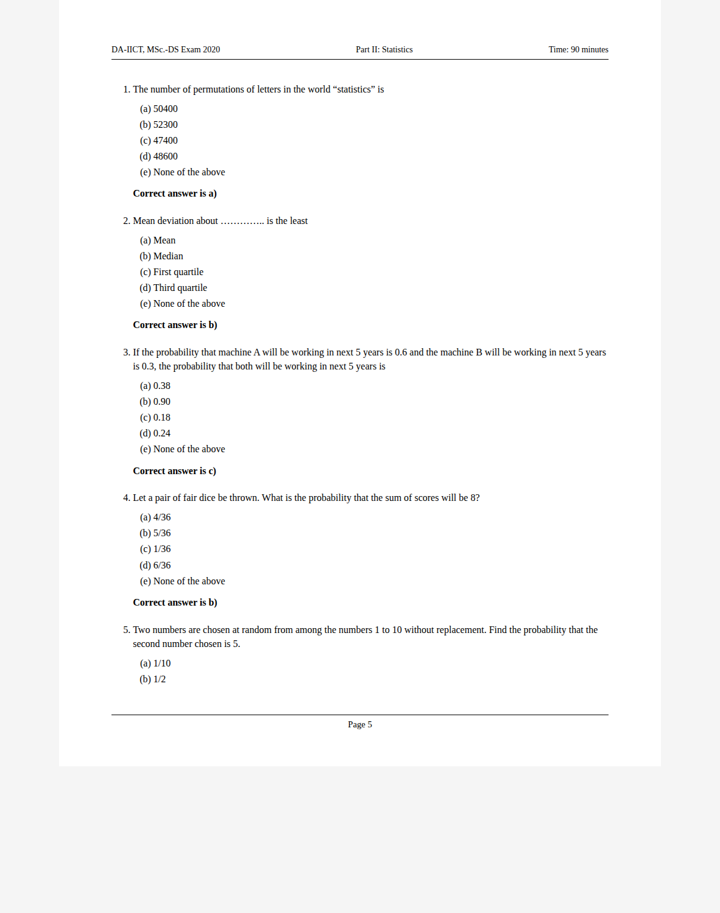DA-IICT, MSc.-DS Exam 2020
Part II: Statistics
Time: 90 minutes
The number of permutations of letters in the world “statistics” is
50400
52300
47400
48600
None of the above
Correct answer is a)
Mean deviation about ………….. is the least
Mean
Median
First quartile
Third quartile
None of the above
Correct answer is b)
If the probability that machine A will be working in next 5 years is 0.6 and the machine B will be working in next 5 years is 0.3, the probability that both will be working in next 5 years is
0.38
0.90
0.18
0.24
None of the above
Correct answer is c)
Let a pair of fair dice be thrown. What is the probability that the sum of scores will be 8?
4/36
5/36
1/36
6/36
None of the above
Correct answer is b)
Two numbers are chosen at random from among the numbers 1 to 10 without replacement. Find the probability that the second number chosen is 5.
1/10
1/2
Page 5